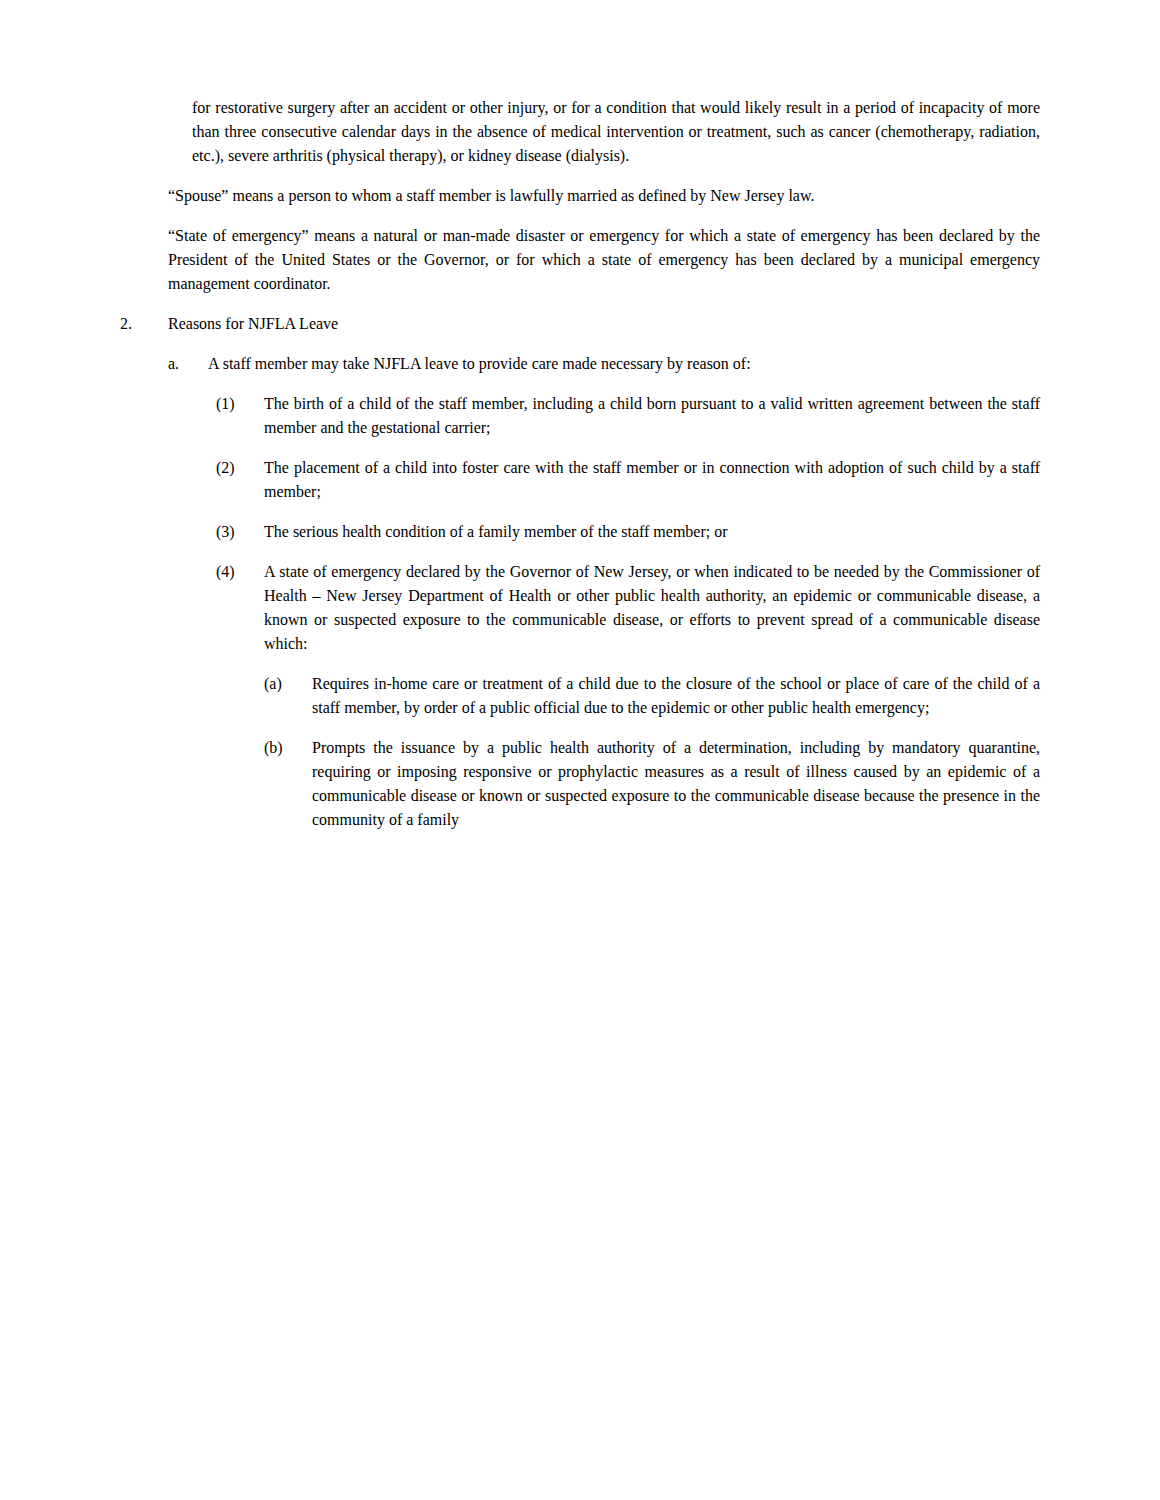for restorative surgery after an accident or other injury, or for a condition that would likely result in a period of incapacity of more than three consecutive calendar days in the absence of medical intervention or treatment, such as cancer (chemotherapy, radiation, etc.), severe arthritis (physical therapy), or kidney disease (dialysis).
“Spouse” means a person to whom a staff member is lawfully married as defined by New Jersey law.
“State of emergency” means a natural or man-made disaster or emergency for which a state of emergency has been declared by the President of the United States or the Governor, or for which a state of emergency has been declared by a municipal emergency management coordinator.
2.
Reasons for NJFLA Leave
a.
A staff member may take NJFLA leave to provide care made necessary by reason of:
(1)
The birth of a child of the staff member, including a child born pursuant to a valid written agreement between the staff member and the gestational carrier;
(2)
The placement of a child into foster care with the staff member or in connection with adoption of such child by a staff member;
(3)
The serious health condition of a family member of the staff member; or
(4)
A state of emergency declared by the Governor of New Jersey, or when indicated to be needed by the Commissioner of Health – New Jersey Department of Health or other public health authority, an epidemic or communicable disease, a known or suspected exposure to the communicable disease, or efforts to prevent spread of a communicable disease which:
(a)
Requires in-home care or treatment of a child due to the closure of the school or place of care of the child of a staff member, by order of a public official due to the epidemic or other public health emergency;
(b)
Prompts the issuance by a public health authority of a determination, including by mandatory quarantine, requiring or imposing responsive or prophylactic measures as a result of illness caused by an epidemic of a communicable disease or known or suspected exposure to the communicable disease because the presence in the community of a family